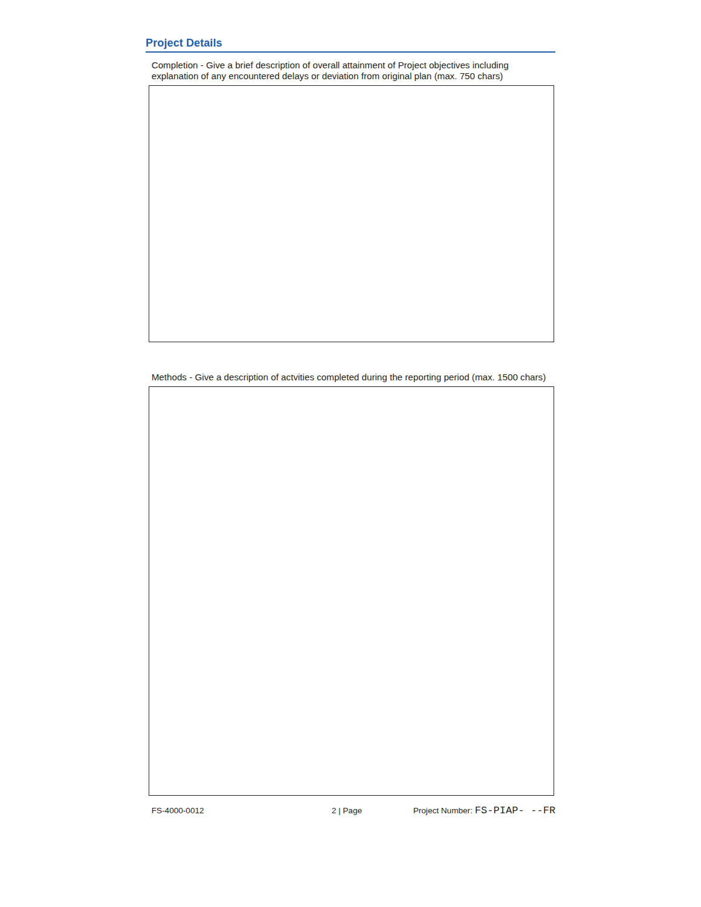Project Details
Completion - Give a brief description of overall attainment of Project objectives including explanation of any encountered delays or deviation from original plan (max. 750 chars)
Methods - Give a description of actvities completed during the reporting period (max. 1500 chars)
FS-4000-0012
2 | Page
Project Number: FS-PIAP- --FR